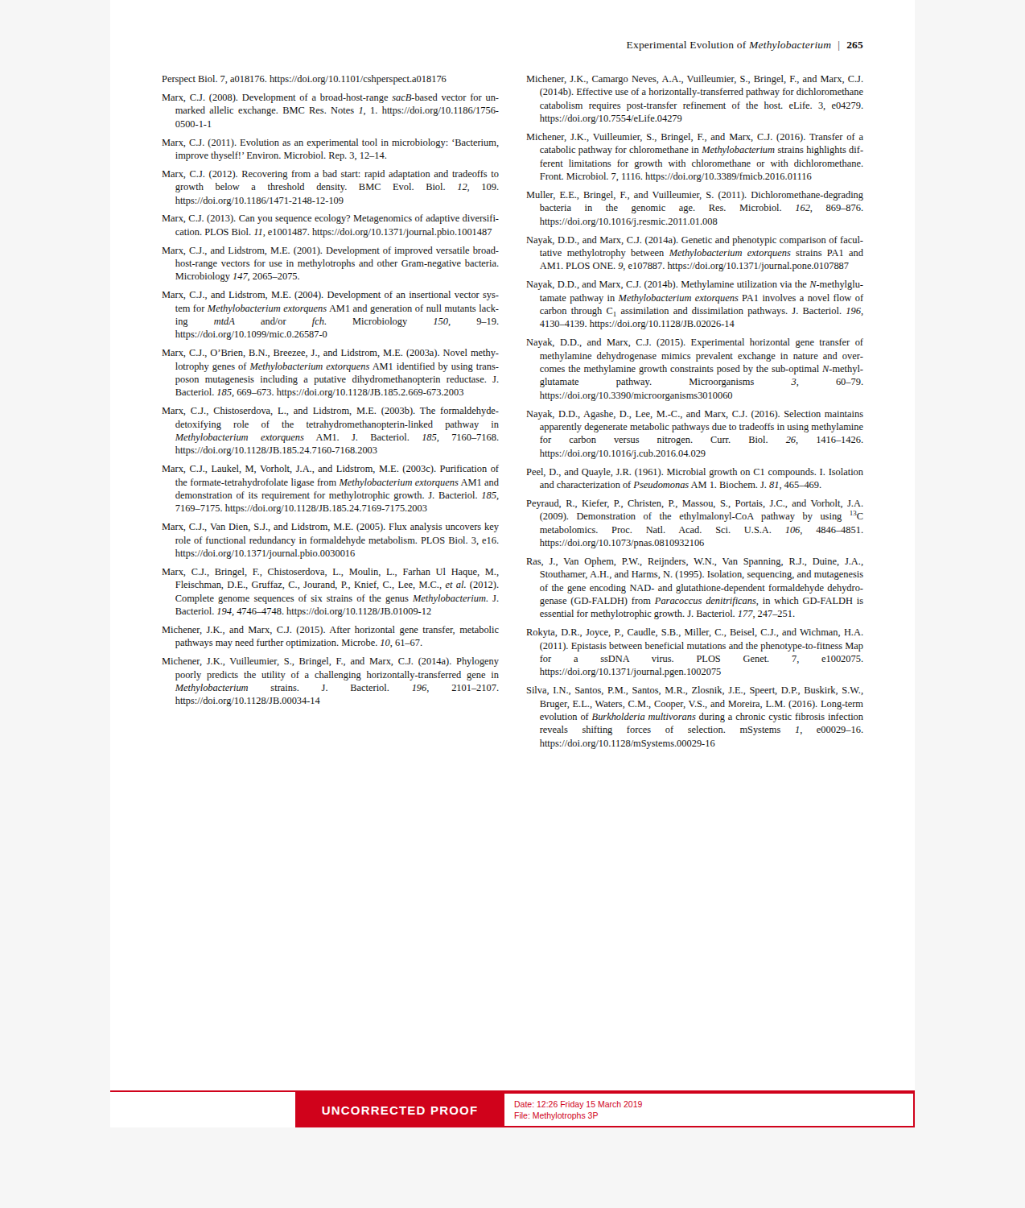Experimental Evolution of Methylobacterium|265
Perspect Biol. 7, a018176. https://doi.org/10.1101/cshperspect.a018176
Marx, C.J. (2008). Development of a broad-host-range sacB-based vector for unmarked allelic exchange. BMC Res. Notes 1, 1. https://doi.org/10.1186/1756-0500-1-1
Marx, C.J. (2011). Evolution as an experimental tool in microbiology: ‘Bacterium, improve thyself!’ Environ. Microbiol. Rep. 3, 12–14.
Marx, C.J. (2012). Recovering from a bad start: rapid adaptation and tradeoffs to growth below a threshold density. BMC Evol. Biol. 12, 109. https://doi.org/10.1186/1471-2148-12-109
Marx, C.J. (2013). Can you sequence ecology? Metagenomics of adaptive diversification. PLOS Biol. 11, e1001487. https://doi.org/10.1371/journal.pbio.1001487
Marx, C.J., and Lidstrom, M.E. (2001). Development of improved versatile broad-host-range vectors for use in methylotrophs and other Gram-negative bacteria. Microbiology 147, 2065–2075.
Marx, C.J., and Lidstrom, M.E. (2004). Development of an insertional vector system for Methylobacterium extorquens AM1 and generation of null mutants lacking mtdA and/or fch. Microbiology 150, 9–19. https://doi.org/10.1099/mic.0.26587-0
Marx, C.J., O’Brien, B.N., Breezee, J., and Lidstrom, M.E. (2003a). Novel methylotrophy genes of Methylobacterium extorquens AM1 identified by using transposon mutagenesis including a putative dihydromethanopterin reductase. J. Bacteriol. 185, 669–673. https://doi.org/10.1128/JB.185.2.669-673.2003
Marx, C.J., Chistoserdova, L., and Lidstrom, M.E. (2003b). The formaldehyde-detoxifying role of the tetrahydromethanopterin-linked pathway in Methylobacterium extorquens AM1. J. Bacteriol. 185, 7160–7168. https://doi.org/10.1128/JB.185.24.7160-7168.2003
Marx, C.J., Laukel, M, Vorholt, J.A., and Lidstrom, M.E. (2003c). Purification of the formate-tetrahydrofolate ligase from Methylobacterium extorquens AM1 and demonstration of its requirement for methylotrophic growth. J. Bacteriol. 185, 7169–7175. https://doi.org/10.1128/JB.185.24.7169-7175.2003
Marx, C.J., Van Dien, S.J., and Lidstrom, M.E. (2005). Flux analysis uncovers key role of functional redundancy in formaldehyde metabolism. PLOS Biol. 3, e16. https://doi.org/10.1371/journal.pbio.0030016
Marx, C.J., Bringel, F., Chistoserdova, L., Moulin, L., Farhan Ul Haque, M., Fleischman, D.E., Gruffaz, C., Jourand, P., Knief, C., Lee, M.C., et al. (2012). Complete genome sequences of six strains of the genus Methylobacterium. J. Bacteriol. 194, 4746–4748. https://doi.org/10.1128/JB.01009-12
Michener, J.K., and Marx, C.J. (2015). After horizontal gene transfer, metabolic pathways may need further optimization. Microbe. 10, 61–67.
Michener, J.K., Vuilleumier, S., Bringel, F., and Marx, C.J. (2014a). Phylogeny poorly predicts the utility of a challenging horizontally-transferred gene in Methylobacterium strains. J. Bacteriol. 196, 2101–2107. https://doi.org/10.1128/JB.00034-14
Michener, J.K., Camargo Neves, A.A., Vuilleumier, S., Bringel, F., and Marx, C.J. (2014b). Effective use of a horizontally-transferred pathway for dichloromethane catabolism requires post-transfer refinement of the host. eLife. 3, e04279. https://doi.org/10.7554/eLife.04279
Michener, J.K., Vuilleumier, S., Bringel, F., and Marx, C.J. (2016). Transfer of a catabolic pathway for chloromethane in Methylobacterium strains highlights different limitations for growth with chloromethane or with dichloromethane. Front. Microbiol. 7, 1116. https://doi.org/10.3389/fmicb.2016.01116
Muller, E.E., Bringel, F., and Vuilleumier, S. (2011). Dichloromethane-degrading bacteria in the genomic age. Res. Microbiol. 162, 869–876. https://doi.org/10.1016/j.resmic.2011.01.008
Nayak, D.D., and Marx, C.J. (2014a). Genetic and phenotypic comparison of facultative methylotrophy between Methylobacterium extorquens strains PA1 and AM1. PLOS ONE. 9, e107887. https://doi.org/10.1371/journal.pone.0107887
Nayak, D.D., and Marx, C.J. (2014b). Methylamine utilization via the N-methylglutamate pathway in Methylobacterium extorquens PA1 involves a novel flow of carbon through C1 assimilation and dissimilation pathways. J. Bacteriol. 196, 4130–4139. https://doi.org/10.1128/JB.02026-14
Nayak, D.D., and Marx, C.J. (2015). Experimental horizontal gene transfer of methylamine dehydrogenase mimics prevalent exchange in nature and overcomes the methylamine growth constraints posed by the sub-optimal N-methylglutamate pathway. Microorganisms 3, 60–79. https://doi.org/10.3390/microorganisms3010060
Nayak, D.D., Agashe, D., Lee, M.-C., and Marx, C.J. (2016). Selection maintains apparently degenerate metabolic pathways due to tradeoffs in using methylamine for carbon versus nitrogen. Curr. Biol. 26, 1416–1426. https://doi.org/10.1016/j.cub.2016.04.029
Peel, D., and Quayle, J.R. (1961). Microbial growth on C1 compounds. I. Isolation and characterization of Pseudomonas AM 1. Biochem. J. 81, 465–469.
Peyraud, R., Kiefer, P., Christen, P., Massou, S., Portais, J.C., and Vorholt, J.A. (2009). Demonstration of the ethylmalonyl-CoA pathway by using 13C metabolomics. Proc. Natl. Acad. Sci. U.S.A. 106, 4846–4851. https://doi.org/10.1073/pnas.0810932106
Ras, J., Van Ophem, P.W., Reijnders, W.N., Van Spanning, R.J., Duine, J.A., Stouthamer, A.H., and Harms, N. (1995). Isolation, sequencing, and mutagenesis of the gene encoding NAD- and glutathione-dependent formaldehyde dehydrogenase (GD-FALDH) from Paracoccus denitrificans, in which GD-FALDH is essential for methylotrophic growth. J. Bacteriol. 177, 247–251.
Rokyta, D.R., Joyce, P., Caudle, S.B., Miller, C., Beisel, C.J., and Wichman, H.A. (2011). Epistasis between beneficial mutations and the phenotype-to-fitness Map for a ssDNA virus. PLOS Genet. 7, e1002075. https://doi.org/10.1371/journal.pgen.1002075
Silva, I.N., Santos, P.M., Santos, M.R., Zlosnik, J.E., Speert, D.P., Buskirk, S.W., Bruger, E.L., Waters, C.M., Cooper, V.S., and Moreira, L.M. (2016). Long-term evolution of Burkholderia multivorans during a chronic cystic fibrosis infection reveals shifting forces of selection. mSystems 1, e00029–16. https://doi.org/10.1128/mSystems.00029-16
UNCORRECTED PROOF
Date: 12:26 Friday 15 March 2019
File: Methylotrophs 3P